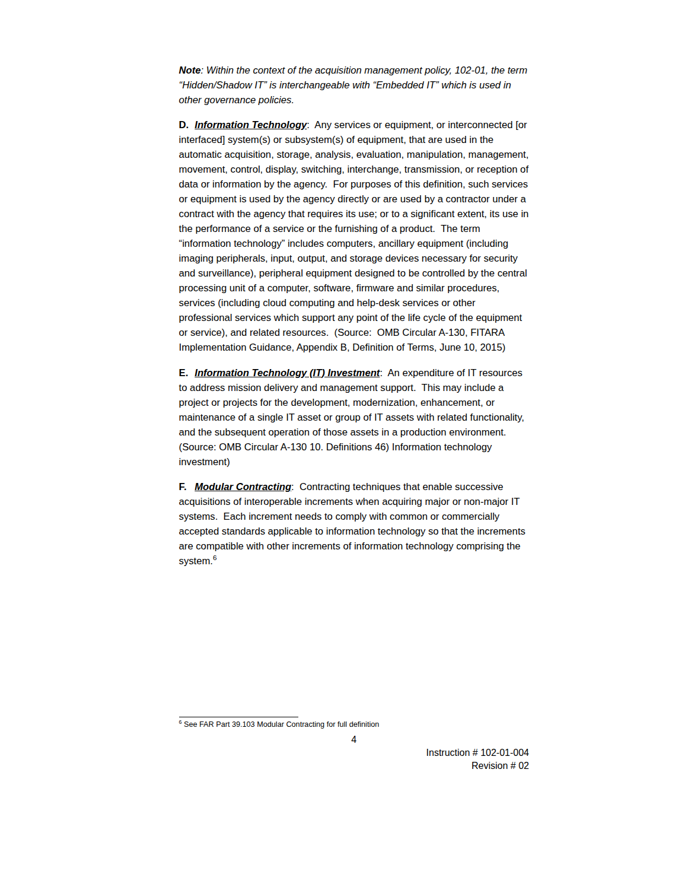Note: Within the context of the acquisition management policy, 102-01, the term “Hidden/Shadow IT” is interchangeable with “Embedded IT” which is used in other governance policies.
D. Information Technology: Any services or equipment, or interconnected [or interfaced] system(s) or subsystem(s) of equipment, that are used in the automatic acquisition, storage, analysis, evaluation, manipulation, management, movement, control, display, switching, interchange, transmission, or reception of data or information by the agency. For purposes of this definition, such services or equipment is used by the agency directly or are used by a contractor under a contract with the agency that requires its use; or to a significant extent, its use in the performance of a service or the furnishing of a product. The term “information technology” includes computers, ancillary equipment (including imaging peripherals, input, output, and storage devices necessary for security and surveillance), peripheral equipment designed to be controlled by the central processing unit of a computer, software, firmware and similar procedures, services (including cloud computing and help-desk services or other professional services which support any point of the life cycle of the equipment or service), and related resources. (Source: OMB Circular A-130, FITARA Implementation Guidance, Appendix B, Definition of Terms, June 10, 2015)
E. Information Technology (IT) Investment: An expenditure of IT resources to address mission delivery and management support. This may include a project or projects for the development, modernization, enhancement, or maintenance of a single IT asset or group of IT assets with related functionality, and the subsequent operation of those assets in a production environment. (Source: OMB Circular A-130 10. Definitions 46) Information technology investment)
F. Modular Contracting: Contracting techniques that enable successive acquisitions of interoperable increments when acquiring major or non-major IT systems. Each increment needs to comply with common or commercially accepted standards applicable to information technology so that the increments are compatible with other increments of information technology comprising the system.6
6 See FAR Part 39.103 Modular Contracting for full definition
4
Instruction # 102-01-004
Revision # 02